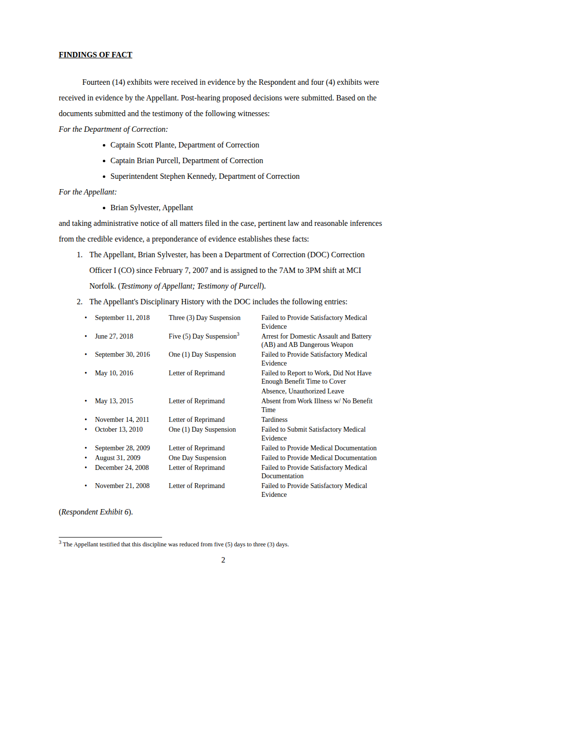FINDINGS OF FACT
Fourteen (14) exhibits were received in evidence by the Respondent and four (4) exhibits were received in evidence by the Appellant. Post-hearing proposed decisions were submitted. Based on the documents submitted and the testimony of the following witnesses:
For the Department of Correction:
Captain Scott Plante, Department of Correction
Captain Brian Purcell, Department of Correction
Superintendent Stephen Kennedy, Department of Correction
For the Appellant:
Brian Sylvester, Appellant
and taking administrative notice of all matters filed in the case, pertinent law and reasonable inferences from the credible evidence, a preponderance of evidence establishes these facts:
The Appellant, Brian Sylvester, has been a Department of Correction (DOC) Correction Officer I (CO) since February 7, 2007 and is assigned to the 7AM to 3PM shift at MCI Norfolk. (Testimony of Appellant; Testimony of Purcell).
The Appellant's Disciplinary History with the DOC includes the following entries:
| • | September 11, 2018 | Three (3) Day Suspension | Failed to Provide Satisfactory Medical Evidence |
| • | June 27, 2018 | Five (5) Day Suspension 3 | Arrest for Domestic Assault and Battery (AB) and AB Dangerous Weapon |
| • | September 30, 2016 | One (1) Day Suspension | Failed to Provide Satisfactory Medical Evidence |
| • | May 10, 2016 | Letter of Reprimand | Failed to Report to Work, Did Not Have Enough Benefit Time to Cover |
| | | | Absence, Unauthorized Leave |
| • | May 13, 2015 | Letter of Reprimand | Absent from Work Illness w/ No Benefit Time |
| • | November 14, 2011 | Letter of Reprimand | Tardiness |
| • | October 13, 2010 | One (1) Day Suspension | Failed to Submit Satisfactory Medical Evidence |
| • | September 28, 2009 | Letter of Reprimand | Failed to Provide Medical Documentation |
| • | August 31, 2009 | One Day Suspension | Failed to Provide Medical Documentation |
| • | December 24, 2008 | Letter of Reprimand | Failed to Provide Satisfactory Medical Documentation |
| • | November 21, 2008 | Letter of Reprimand | Failed to Provide Satisfactory Medical Evidence |
(Respondent Exhibit 6).
3 The Appellant testified that this discipline was reduced from five (5) days to three (3) days.
2